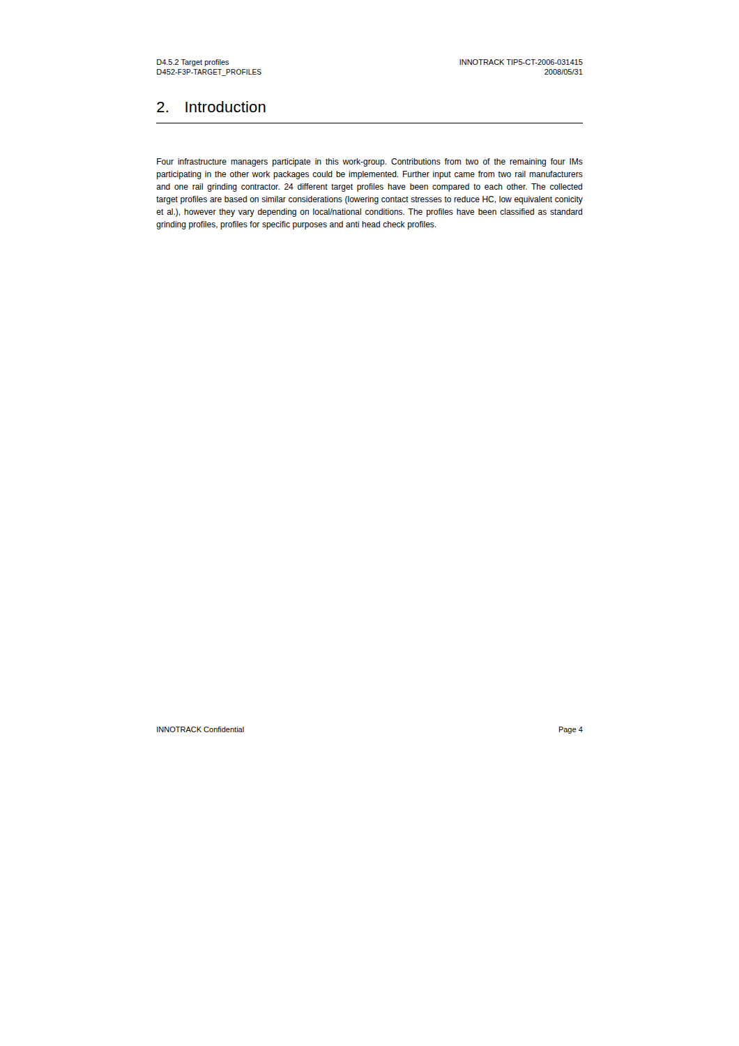D4.5.2 Target profiles
D452-F3P-TARGET_PROFILES
INNOTRACK TIP5-CT-2006-031415
2008/05/31
2. Introduction
Four infrastructure managers participate in this work-group. Contributions from two of the remaining four IMs participating in the other work packages could be implemented. Further input came from two rail manufacturers and one rail grinding contractor. 24 different target profiles have been compared to each other. The collected target profiles are based on similar considerations (lowering contact stresses to reduce HC, low equivalent conicity et al.), however they vary depending on local/national conditions. The profiles have been classified as standard grinding profiles, profiles for specific purposes and anti head check profiles.
INNOTRACK Confidential
Page 4